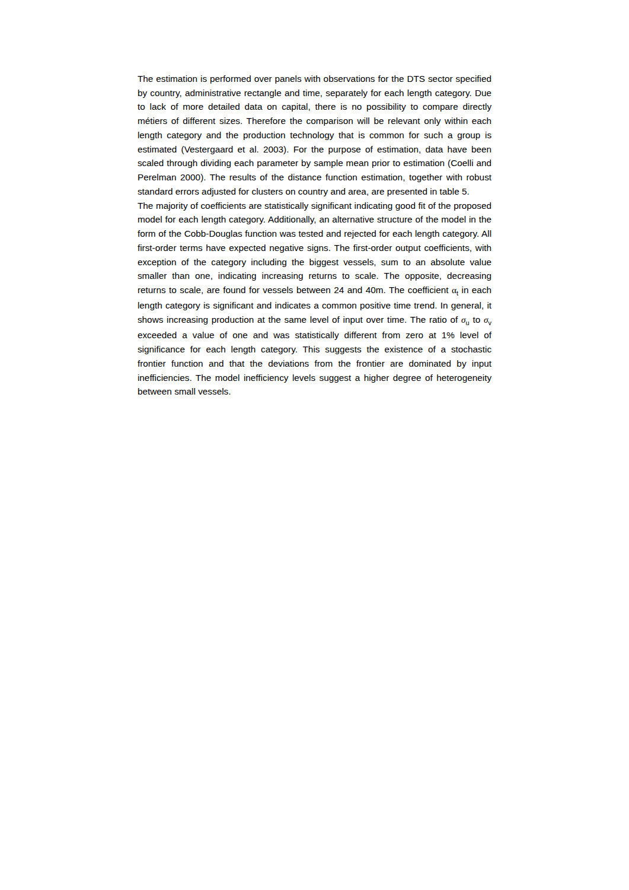The estimation is performed over panels with observations for the DTS sector specified by country, administrative rectangle and time, separately for each length category. Due to lack of more detailed data on capital, there is no possibility to compare directly métiers of different sizes. Therefore the comparison will be relevant only within each length category and the production technology that is common for such a group is estimated (Vestergaard et al. 2003). For the purpose of estimation, data have been scaled through dividing each parameter by sample mean prior to estimation (Coelli and Perelman 2000). The results of the distance function estimation, together with robust standard errors adjusted for clusters on country and area, are presented in table 5.
The majority of coefficients are statistically significant indicating good fit of the proposed model for each length category. Additionally, an alternative structure of the model in the form of the Cobb-Douglas function was tested and rejected for each length category. All first-order terms have expected negative signs. The first-order output coefficients, with exception of the category including the biggest vessels, sum to an absolute value smaller than one, indicating increasing returns to scale. The opposite, decreasing returns to scale, are found for vessels between 24 and 40m. The coefficient αt in each length category is significant and indicates a common positive time trend. In general, it shows increasing production at the same level of input over time. The ratio of σu to σv exceeded a value of one and was statistically different from zero at 1% level of significance for each length category. This suggests the existence of a stochastic frontier function and that the deviations from the frontier are dominated by input inefficiencies. The model inefficiency levels suggest a higher degree of heterogeneity between small vessels.